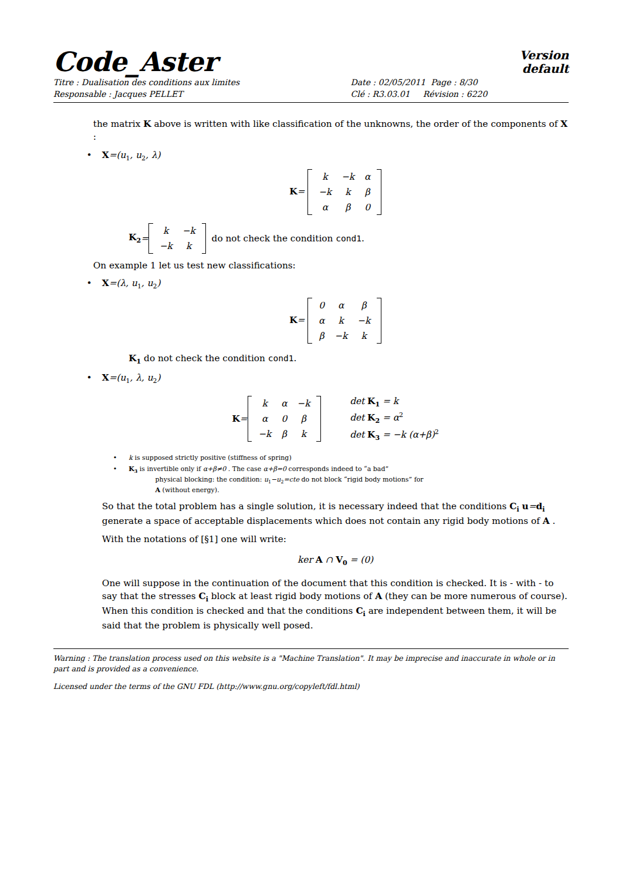Version
default
Code_Aster
| Titre : Dualisation des conditions aux limites | Date : 02/05/2011 Page : 8/30 |
| Responsable : Jacques PELLET | Clé : R3.03.01 Révision : 6220 |
the matrix K above is written with like classification of the unknowns, the order of the components of X :
X=(u1, u2, λ)
K=
| k | −k | α |
| −k | k | β |
| α | β | 0 |
K2=
| k | −k |
| −k | k |
do not check the condition cond1.
On example 1 let us test new classifications:
X=(λ, u1, u2)
K=
| 0 | α | β |
| α | k | −k |
| β | −k | k |
K1 do not check the condition cond1.
X=(u1, λ, u2)
K=
| k | α | −k |
| α | 0 | β |
| −k | β | k |
det K1 = k
det K2 = α2
det K3 = −k (α+β)2
k is supposed strictly positive (stiffness of spring)
K3 is invertible only if α+β≠0 . The case α+β=0 corresponds indeed to “a bad”
physical blocking: the condition: u1−u2=cte do not block “rigid body motions” for
A (without energy).
So that the total problem has a single solution, it is necessary indeed that the conditions Ci u=di generate a space of acceptable displacements which does not contain any rigid body motions of A .
With the notations of [§1] one will write:
ker A ∩ V0 = (0)
One will suppose in the continuation of the document that this condition is checked. It is - with - to say that the stresses Ci block at least rigid body motions of A (they can be more numerous of course). When this condition is checked and that the conditions Ci are independent between them, it will be said that the problem is physically well posed.
Warning : The translation process used on this website is a "Machine Translation". It may be imprecise and inaccurate in whole or in part and is provided as a convenience.
Licensed under the terms of the GNU FDL (http://www.gnu.org/copyleft/fdl.html)